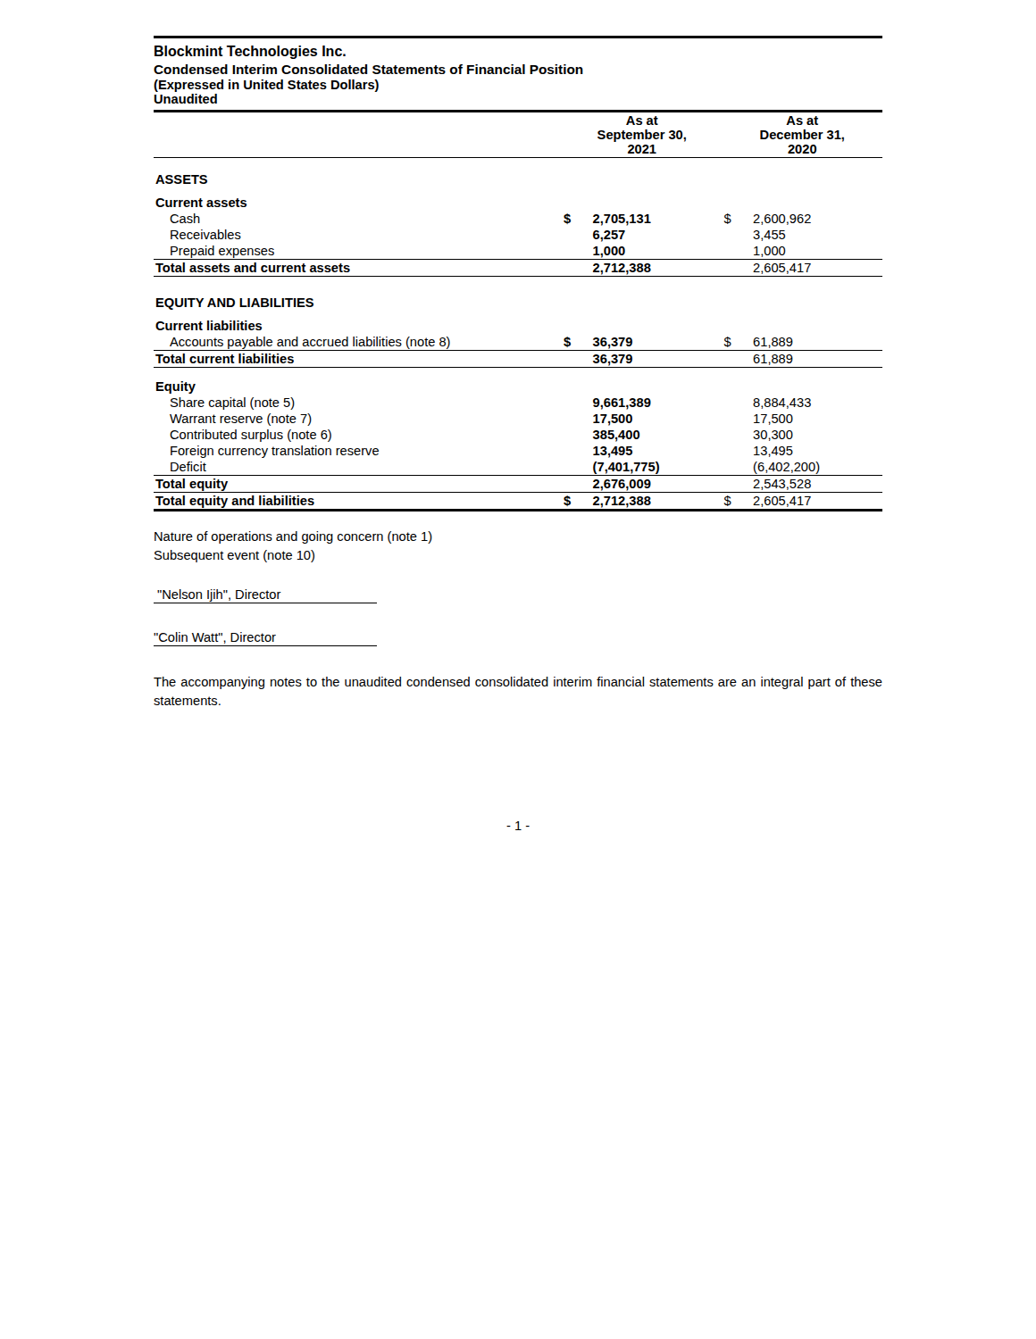Blockmint Technologies Inc.
Condensed Interim Consolidated Statements of Financial Position
(Expressed in United States Dollars)
Unaudited
| | As at September 30, 2021 | As at December 31, 2020 |
| ASSETS | | | | |
| Current assets | | | | |
| Cash | $ | 2,705,131 | $ | 2,600,962 |
| Receivables | | 6,257 | | 3,455 |
| Prepaid expenses | | 1,000 | | 1,000 |
| Total assets and current assets | | 2,712,388 | | 2,605,417 |
| EQUITY AND LIABILITIES | | | | |
| Current liabilities | | | | |
| Accounts payable and accrued liabilities (note 8) | $ | 36,379 | $ | 61,889 |
| Total current liabilities | | 36,379 | | 61,889 |
| Equity | | | | |
| Share capital (note 5) | | 9,661,389 | | 8,884,433 |
| Warrant reserve (note 7) | | 17,500 | | 17,500 |
| Contributed surplus (note 6) | | 385,400 | | 30,300 |
| Foreign currency translation reserve | | 13,495 | | 13,495 |
| Deficit | | (7,401,775) | | (6,402,200) |
| Total equity | | 2,676,009 | | 2,543,528 |
| Total equity and liabilities | $ | 2,712,388 | $ | 2,605,417 |
Nature of operations and going concern (note 1)
Subsequent event (note 10)
"Nelson Ijih", Director
"Colin Watt", Director
The accompanying notes to the unaudited condensed consolidated interim financial statements are an integral part of these statements.
- 1 -